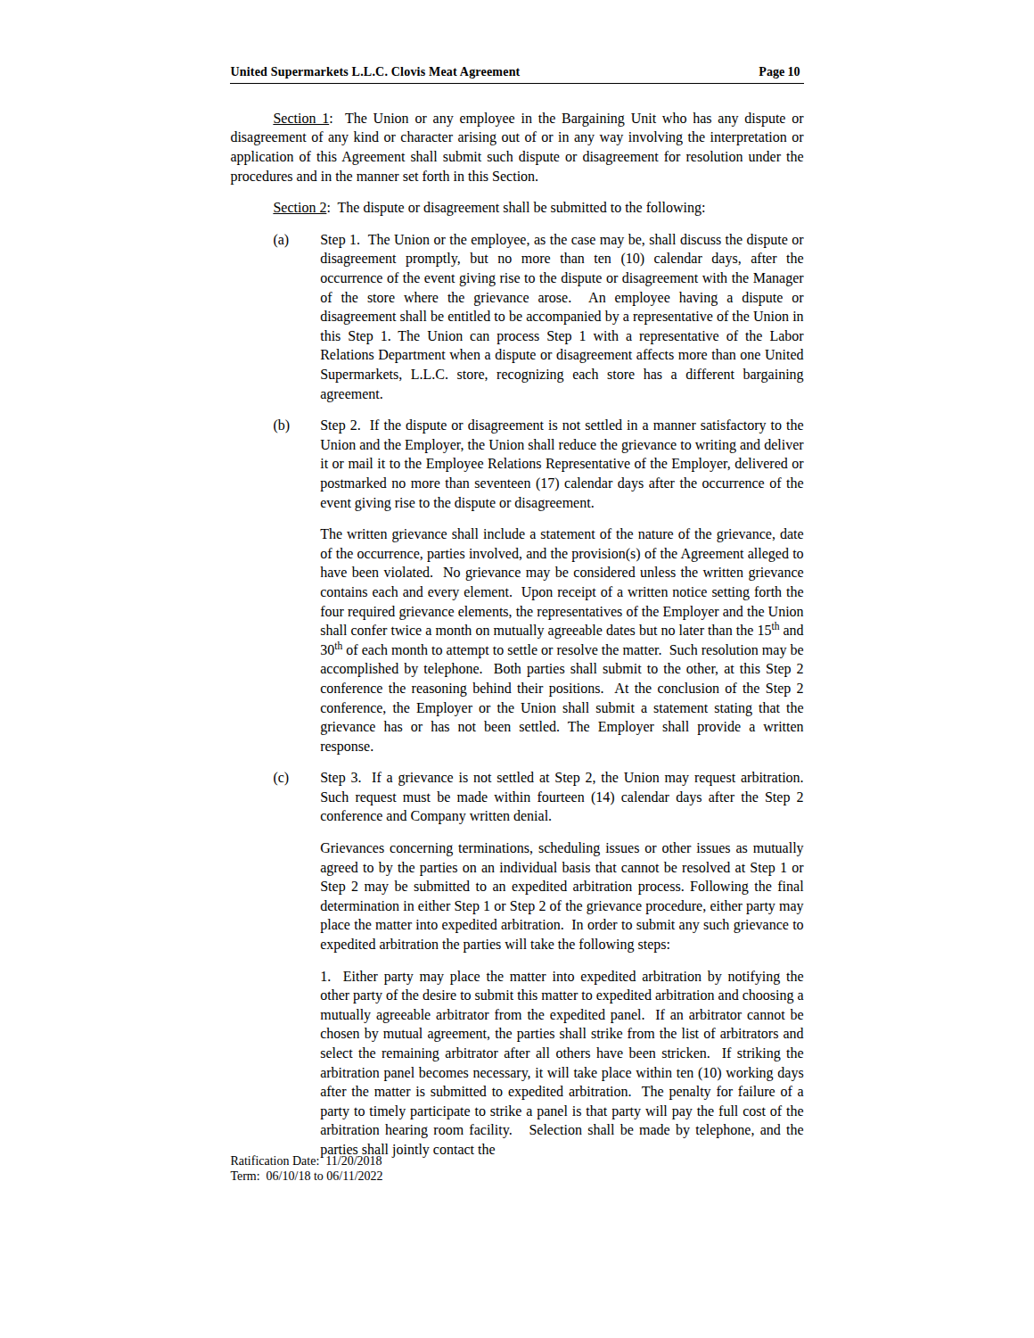United Supermarkets L.L.C. Clovis Meat Agreement Page 10
Section 1: The Union or any employee in the Bargaining Unit who has any dispute or disagreement of any kind or character arising out of or in any way involving the interpretation or application of this Agreement shall submit such dispute or disagreement for resolution under the procedures and in the manner set forth in this Section.
Section 2: The dispute or disagreement shall be submitted to the following:
(a)
Step 1. The Union or the employee, as the case may be, shall discuss the dispute or disagreement promptly, but no more than ten (10) calendar days, after the occurrence of the event giving rise to the dispute or disagreement with the Manager of the store where the grievance arose. An employee having a dispute or disagreement shall be entitled to be accompanied by a representative of the Union in this Step 1. The Union can process Step 1 with a representative of the Labor Relations Department when a dispute or disagreement affects more than one United Supermarkets, L.L.C. store, recognizing each store has a different bargaining agreement.
(b)
Step 2. If the dispute or disagreement is not settled in a manner satisfactory to the Union and the Employer, the Union shall reduce the grievance to writing and deliver it or mail it to the Employee Relations Representative of the Employer, delivered or postmarked no more than seventeen (17) calendar days after the occurrence of the event giving rise to the dispute or disagreement.
The written grievance shall include a statement of the nature of the grievance, date of the occurrence, parties involved, and the provision(s) of the Agreement alleged to have been violated. No grievance may be considered unless the written grievance contains each and every element. Upon receipt of a written notice setting forth the four required grievance elements, the representatives of the Employer and the Union shall confer twice a month on mutually agreeable dates but no later than the 15th and 30th of each month to attempt to settle or resolve the matter. Such resolution may be accomplished by telephone. Both parties shall submit to the other, at this Step 2 conference the reasoning behind their positions. At the conclusion of the Step 2 conference, the Employer or the Union shall submit a statement stating that the grievance has or has not been settled. The Employer shall provide a written response.
(c)
Step 3. If a grievance is not settled at Step 2, the Union may request arbitration. Such request must be made within fourteen (14) calendar days after the Step 2 conference and Company written denial.
Grievances concerning terminations, scheduling issues or other issues as mutually agreed to by the parties on an individual basis that cannot be resolved at Step 1 or Step 2 may be submitted to an expedited arbitration process. Following the final determination in either Step 1 or Step 2 of the grievance procedure, either party may place the matter into expedited arbitration. In order to submit any such grievance to expedited arbitration the parties will take the following steps:
1. Either party may place the matter into expedited arbitration by notifying the other party of the desire to submit this matter to expedited arbitration and choosing a mutually agreeable arbitrator from the expedited panel. If an arbitrator cannot be chosen by mutual agreement, the parties shall strike from the list of arbitrators and select the remaining arbitrator after all others have been stricken. If striking the arbitration panel becomes necessary, it will take place within ten (10) working days after the matter is submitted to expedited arbitration. The penalty for failure of a party to timely participate to strike a panel is that party will pay the full cost of the arbitration hearing room facility. Selection shall be made by telephone, and the parties shall jointly contact the
Ratification Date: 11/20/2018
Term: 06/10/18 to 06/11/2022